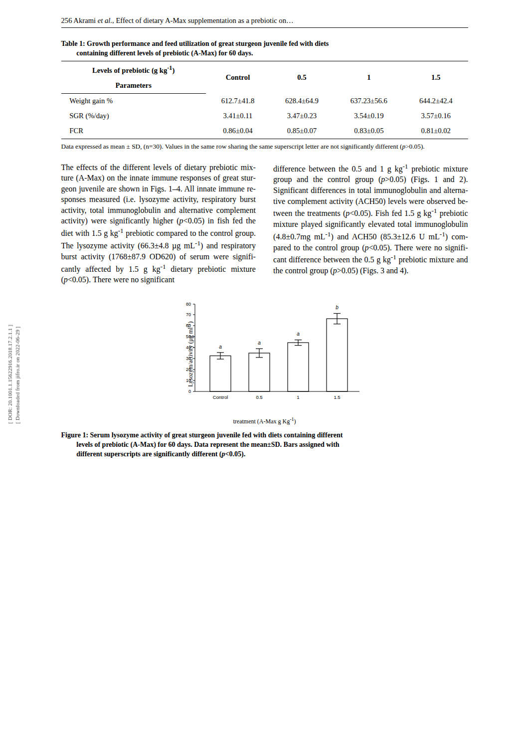[ DOR: 20.1001.1.15622916.2018.17.2.1.1 ] [ Downloaded from jifro.ir on 2022-06-29 ]
256 Akrami et al., Effect of dietary A-Max supplementation as a prebiotic on…
Table 1: Growth performance and feed utilization of great sturgeon juvenile fed with diets containing different levels of prebiotic (A-Max) for 60 days.
| Levels of prebiotic (g kg -1 ) | Control | 0.5 | 1 | 1.5 |
| --- | --- | --- | --- | --- |
| Parameters |
| Weight gain % | 612.7±41.8 | 628.4±64.9 | 637.23±56.6 | 644.2±42.4 |
| SGR (%/day) | 3.41±0.11 | 3.47±0.23 | 3.54±0.19 | 3.57±0.16 |
| FCR | 0.86±0.04 | 0.85±0.07 | 0.83±0.05 | 0.81±0.02 |
Data expressed as mean ± SD, (n=30). Values in the same row sharing the same superscript letter are not significantly different (p>0.05).
The effects of the different levels of dietary prebiotic mixture (A-Max) on the innate immune responses of great sturgeon juvenile are shown in Figs. 1–4. All innate immune responses measured (i.e. lysozyme activity, respiratory burst activity, total immunoglobulin and alternative complement activity) were significantly higher (p<0.05) in fish fed the diet with 1.5 g kg-1 prebiotic compared to the control group. The lysozyme activity (66.3±4.8 µg mL-1) and respiratory burst activity (1768±87.9 OD620) of serum were significantly affected by 1.5 g kg-1 dietary prebiotic mixture (p<0.05). There were no significant
difference between the 0.5 and 1 g kg-1 prebiotic mixture group and the control group (p>0.05) (Figs. 1 and 2). Significant differences in total immunoglobulin and alternative complement activity (ACH50) levels were observed between the treatments (p<0.05). Fish fed 1.5 g kg-1 prebiotic mixture played significantly elevated total immunoglobulin (4.8±0.7mg mL-1) and ACH50 (85.3±12.6 U mL-1) compared to the control group (p<0.05). There were no significant difference between the 0.5 g kg-1 prebiotic mixture and the control group (p>0.05) (Figs. 3 and 4).
Lysozym/activity (µg ml-1)
0 10 20 30 40 50 60 70 80 a a a b Control 0.5 1 1.5
treatment (A-Max g Kg-1)
Figure 1: Serum lysozyme activity of great sturgeon juvenile fed with diets containing different levels of prebiotic (A-Max) for 60 days. Data represent the mean±SD. Bars assigned with different superscripts are significantly different (p<0.05).